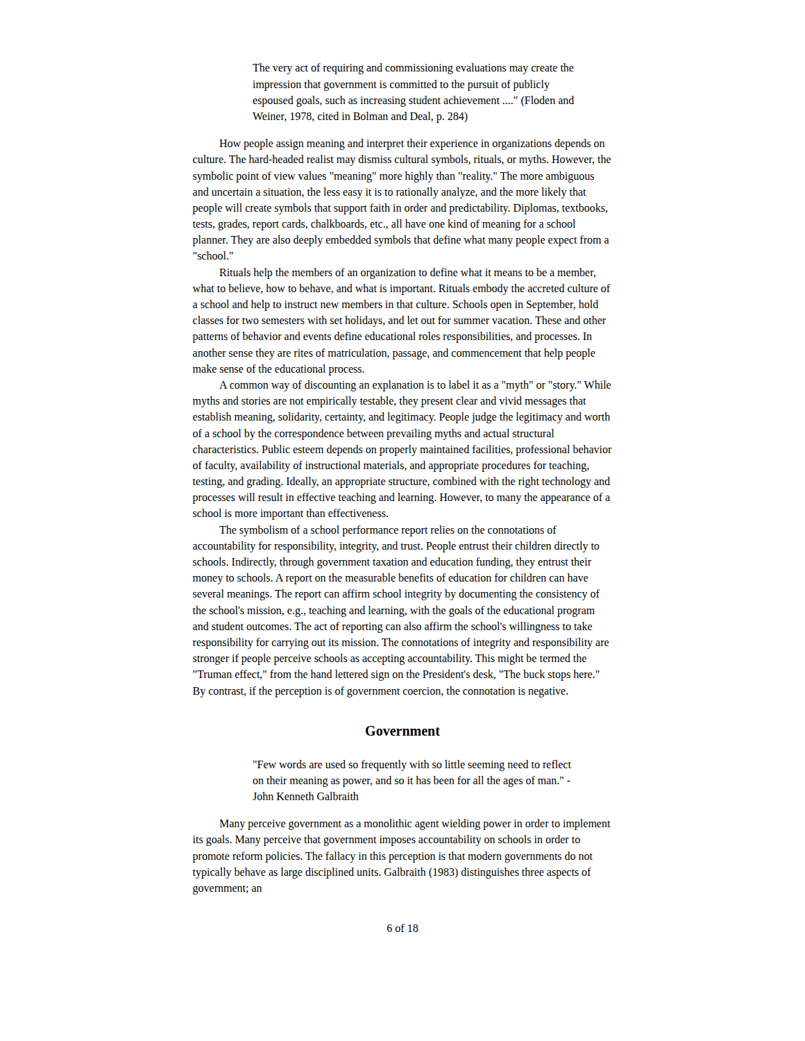The very act of requiring and commissioning evaluations may create the impression that government is committed to the pursuit of publicly espoused goals, such as increasing student achievement ...." (Floden and Weiner, 1978, cited in Bolman and Deal, p. 284)
How people assign meaning and interpret their experience in organizations depends on culture. The hard-headed realist may dismiss cultural symbols, rituals, or myths. However, the symbolic point of view values "meaning" more highly than "reality." The more ambiguous and uncertain a situation, the less easy it is to rationally analyze, and the more likely that people will create symbols that support faith in order and predictability. Diplomas, textbooks, tests, grades, report cards, chalkboards, etc., all have one kind of meaning for a school planner. They are also deeply embedded symbols that define what many people expect from a "school."
Rituals help the members of an organization to define what it means to be a member, what to believe, how to behave, and what is important. Rituals embody the accreted culture of a school and help to instruct new members in that culture. Schools open in September, hold classes for two semesters with set holidays, and let out for summer vacation. These and other patterns of behavior and events define educational roles responsibilities, and processes. In another sense they are rites of matriculation, passage, and commencement that help people make sense of the educational process.
A common way of discounting an explanation is to label it as a "myth" or "story." While myths and stories are not empirically testable, they present clear and vivid messages that establish meaning, solidarity, certainty, and legitimacy. People judge the legitimacy and worth of a school by the correspondence between prevailing myths and actual structural characteristics. Public esteem depends on properly maintained facilities, professional behavior of faculty, availability of instructional materials, and appropriate procedures for teaching, testing, and grading. Ideally, an appropriate structure, combined with the right technology and processes will result in effective teaching and learning. However, to many the appearance of a school is more important than effectiveness.
The symbolism of a school performance report relies on the connotations of accountability for responsibility, integrity, and trust. People entrust their children directly to schools. Indirectly, through government taxation and education funding, they entrust their money to schools. A report on the measurable benefits of education for children can have several meanings. The report can affirm school integrity by documenting the consistency of the school's mission, e.g., teaching and learning, with the goals of the educational program and student outcomes. The act of reporting can also affirm the school's willingness to take responsibility for carrying out its mission. The connotations of integrity and responsibility are stronger if people perceive schools as accepting accountability. This might be termed the "Truman effect," from the hand lettered sign on the President's desk, "The buck stops here." By contrast, if the perception is of government coercion, the connotation is negative.
Government
"Few words are used so frequently with so little seeming need to reflect on their meaning as power, and so it has been for all the ages of man." - John Kenneth Galbraith
Many perceive government as a monolithic agent wielding power in order to implement its goals. Many perceive that government imposes accountability on schools in order to promote reform policies. The fallacy in this perception is that modern governments do not typically behave as large disciplined units. Galbraith (1983) distinguishes three aspects of government; an
6 of 18